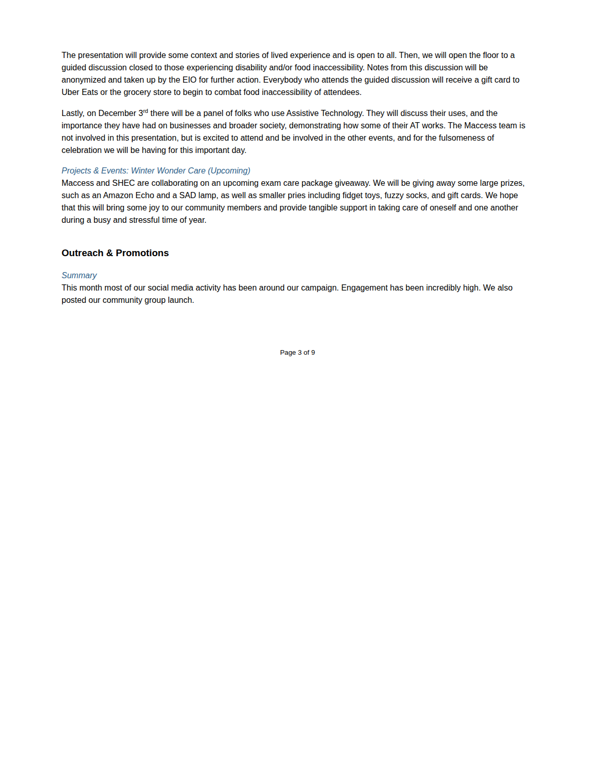The presentation will provide some context and stories of lived experience and is open to all. Then, we will open the floor to a guided discussion closed to those experiencing disability and/or food inaccessibility. Notes from this discussion will be anonymized and taken up by the EIO for further action. Everybody who attends the guided discussion will receive a gift card to Uber Eats or the grocery store to begin to combat food inaccessibility of attendees.
Lastly, on December 3rd there will be a panel of folks who use Assistive Technology. They will discuss their uses, and the importance they have had on businesses and broader society, demonstrating how some of their AT works. The Maccess team is not involved in this presentation, but is excited to attend and be involved in the other events, and for the fulsomeness of celebration we will be having for this important day.
Projects & Events: Winter Wonder Care (Upcoming)
Maccess and SHEC are collaborating on an upcoming exam care package giveaway. We will be giving away some large prizes, such as an Amazon Echo and a SAD lamp, as well as smaller pries including fidget toys, fuzzy socks, and gift cards. We hope that this will bring some joy to our community members and provide tangible support in taking care of oneself and one another during a busy and stressful time of year.
Outreach & Promotions
Summary
This month most of our social media activity has been around our campaign. Engagement has been incredibly high. We also posted our community group launch.
Page 3 of 9